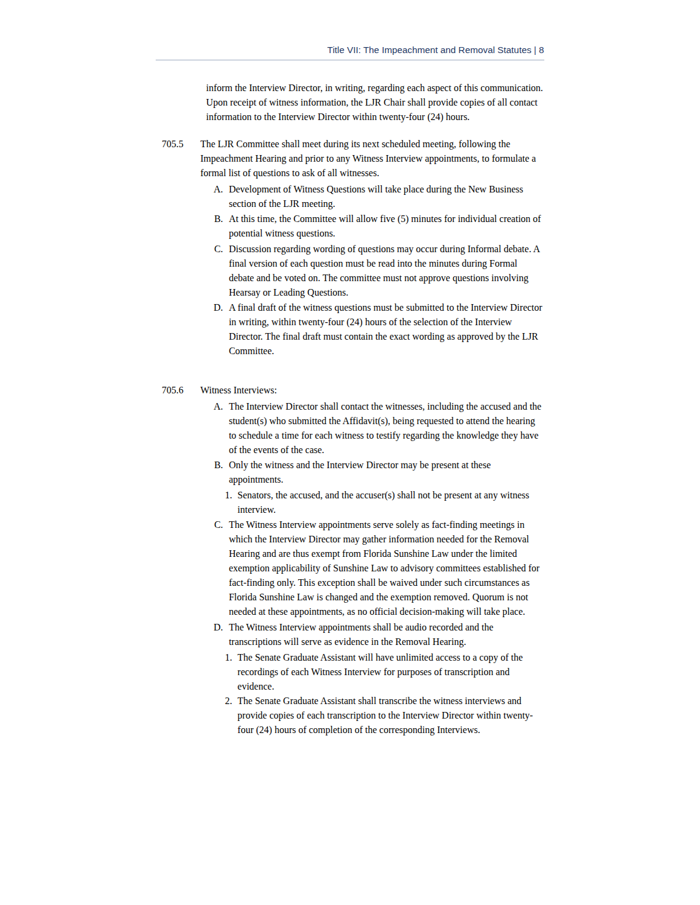Title VII: The Impeachment and Removal Statutes | 8
inform the Interview Director, in writing, regarding each aspect of this communication. Upon receipt of witness information, the LJR Chair shall provide copies of all contact information to the Interview Director within twenty-four (24) hours.
705.5
The LJR Committee shall meet during its next scheduled meeting, following the Impeachment Hearing and prior to any Witness Interview appointments, to formulate a formal list of questions to ask of all witnesses.
Development of Witness Questions will take place during the New Business section of the LJR meeting.
At this time, the Committee will allow five (5) minutes for individual creation of potential witness questions.
Discussion regarding wording of questions may occur during Informal debate. A final version of each question must be read into the minutes during Formal debate and be voted on. The committee must not approve questions involving Hearsay or Leading Questions.
A final draft of the witness questions must be submitted to the Interview Director in writing, within twenty-four (24) hours of the selection of the Interview Director. The final draft must contain the exact wording as approved by the LJR Committee.
705.6
Witness Interviews:
The Interview Director shall contact the witnesses, including the accused and the student(s) who submitted the Affidavit(s), being requested to attend the hearing to schedule a time for each witness to testify regarding the knowledge they have of the events of the case.
Only the witness and the Interview Director may be present at these appointments.
Senators, the accused, and the accuser(s) shall not be present at any witness interview.
The Witness Interview appointments serve solely as fact-finding meetings in which the Interview Director may gather information needed for the Removal Hearing and are thus exempt from Florida Sunshine Law under the limited exemption applicability of Sunshine Law to advisory committees established for fact-finding only. This exception shall be waived under such circumstances as Florida Sunshine Law is changed and the exemption removed. Quorum is not needed at these appointments, as no official decision-making will take place.
The Witness Interview appointments shall be audio recorded and the transcriptions will serve as evidence in the Removal Hearing.
The Senate Graduate Assistant will have unlimited access to a copy of the recordings of each Witness Interview for purposes of transcription and evidence.
The Senate Graduate Assistant shall transcribe the witness interviews and provide copies of each transcription to the Interview Director within twenty-four (24) hours of completion of the corresponding Interviews.